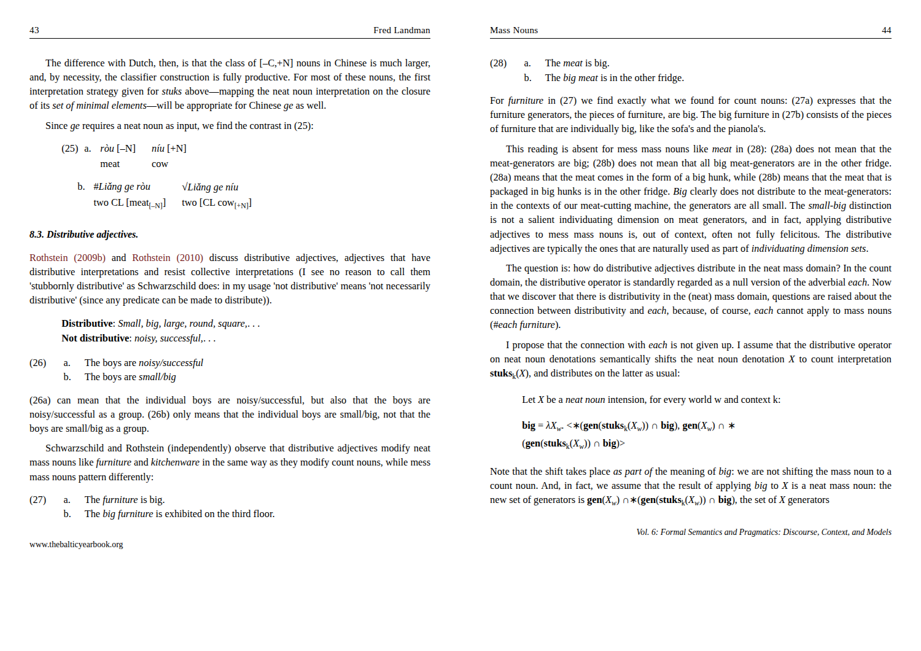43 Fred Landman
The difference with Dutch, then, is that the class of [–C,+N] nouns in Chinese is much larger, and, by necessity, the classifier construction is fully productive. For most of these nouns, the first interpretation strategy given for stuks above—mapping the neat noun interpretation on the closure of its set of minimal elements—will be appropriate for Chinese ge as well.
Since ge requires a neat noun as input, we find the contrast in (25):
| (25) | a. | ròu [–N] | níu [+N] |
| | | meat | cow |
| | b. | # Liǎng ge ròu | √ Liǎng ge níu |
| | | two CL [meat [–N] ] | two [CL cow [+N] ] |
8.3. Distributive adjectives.
Rothstein (2009b) and Rothstein (2010) discuss distributive adjectives, adjectives that have distributive interpretations and resist collective interpretations (I see no reason to call them 'stubbornly distributive' as Schwarzschild does: in my usage 'not distributive' means 'not necessarily distributive' (since any predicate can be made to distribute)).
Distributive: Small, big, large, round, square,. . .
Not distributive: noisy, successful,. . .
(26) a. The boys are noisy/successful b. The boys are small/big
(26a) can mean that the individual boys are noisy/successful, but also that the boys are noisy/successful as a group. (26b) only means that the individual boys are small/big, not that the boys are small/big as a group.
Schwarzschild and Rothstein (independently) observe that distributive adjectives modify neat mass nouns like furniture and kitchenware in the same way as they modify count nouns, while mess mass nouns pattern differently:
(27) a. The furniture is big. b. The big furniture is exhibited on the third floor.
www.thebalticyearbook.org
Mass Nouns 44
(28) a. The meat is big. b. The big meat is in the other fridge.
For furniture in (27) we find exactly what we found for count nouns: (27a) expresses that the furniture generators, the pieces of furniture, are big. The big furniture in (27b) consists of the pieces of furniture that are individually big, like the sofa's and the pianola's.
This reading is absent for mess mass nouns like meat in (28): (28a) does not mean that the meat-generators are big; (28b) does not mean that all big meat-generators are in the other fridge. (28a) means that the meat comes in the form of a big hunk, while (28b) means that the meat that is packaged in big hunks is in the other fridge. Big clearly does not distribute to the meat-generators: in the contexts of our meat-cutting machine, the generators are all small. The small-big distinction is not a salient individuating dimension on meat generators, and in fact, applying distributive adjectives to mess mass nouns is, out of context, often not fully felicitous. The distributive adjectives are typically the ones that are naturally used as part of individuating dimension sets.
The question is: how do distributive adjectives distribute in the neat mass domain? In the count domain, the distributive operator is standardly regarded as a null version of the adverbial each. Now that we discover that there is distributivity in the (neat) mass domain, questions are raised about the connection between distributivity and each, because, of course, each cannot apply to mass nouns (#each furniture).
I propose that the connection with each is not given up. I assume that the distributive operator on neat noun denotations semantically shifts the neat noun denotation X to count interpretation stuks k(X), and distributes on the latter as usual:
Let X be a neat noun intension, for every world w and context k:
big = λXw. <∗(gen(stuks k(Xw)) ∩ big), gen(Xw) ∩ ∗
(gen(stuks k(Xw)) ∩ big)>
Note that the shift takes place as part of the meaning of big: we are not shifting the mass noun to a count noun. And, in fact, we assume that the result of applying big to X is a neat mass noun: the new set of generators is gen(Xw) ∩∗(gen(stuks k(Xw)) ∩ big), the set of X generators
Vol. 6: Formal Semantics and Pragmatics: Discourse, Context, and Models